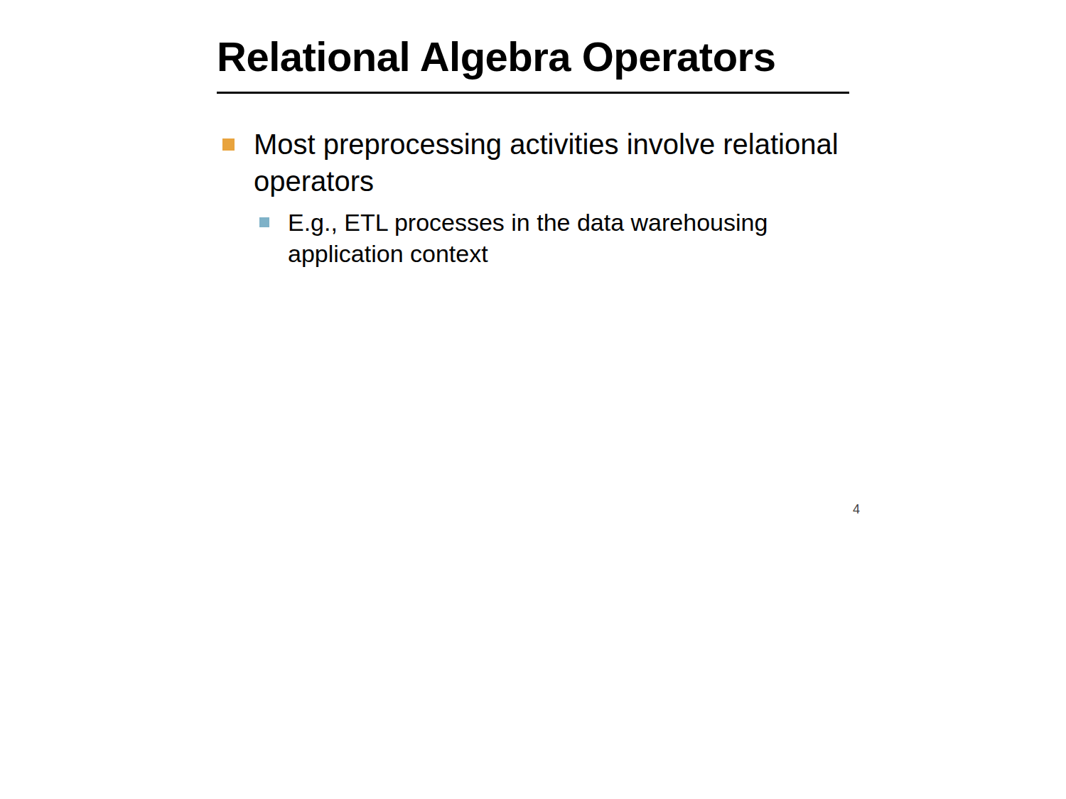Relational Algebra Operators
Most preprocessing activities involve relational operators
E.g., ETL processes in the data warehousing application context
4